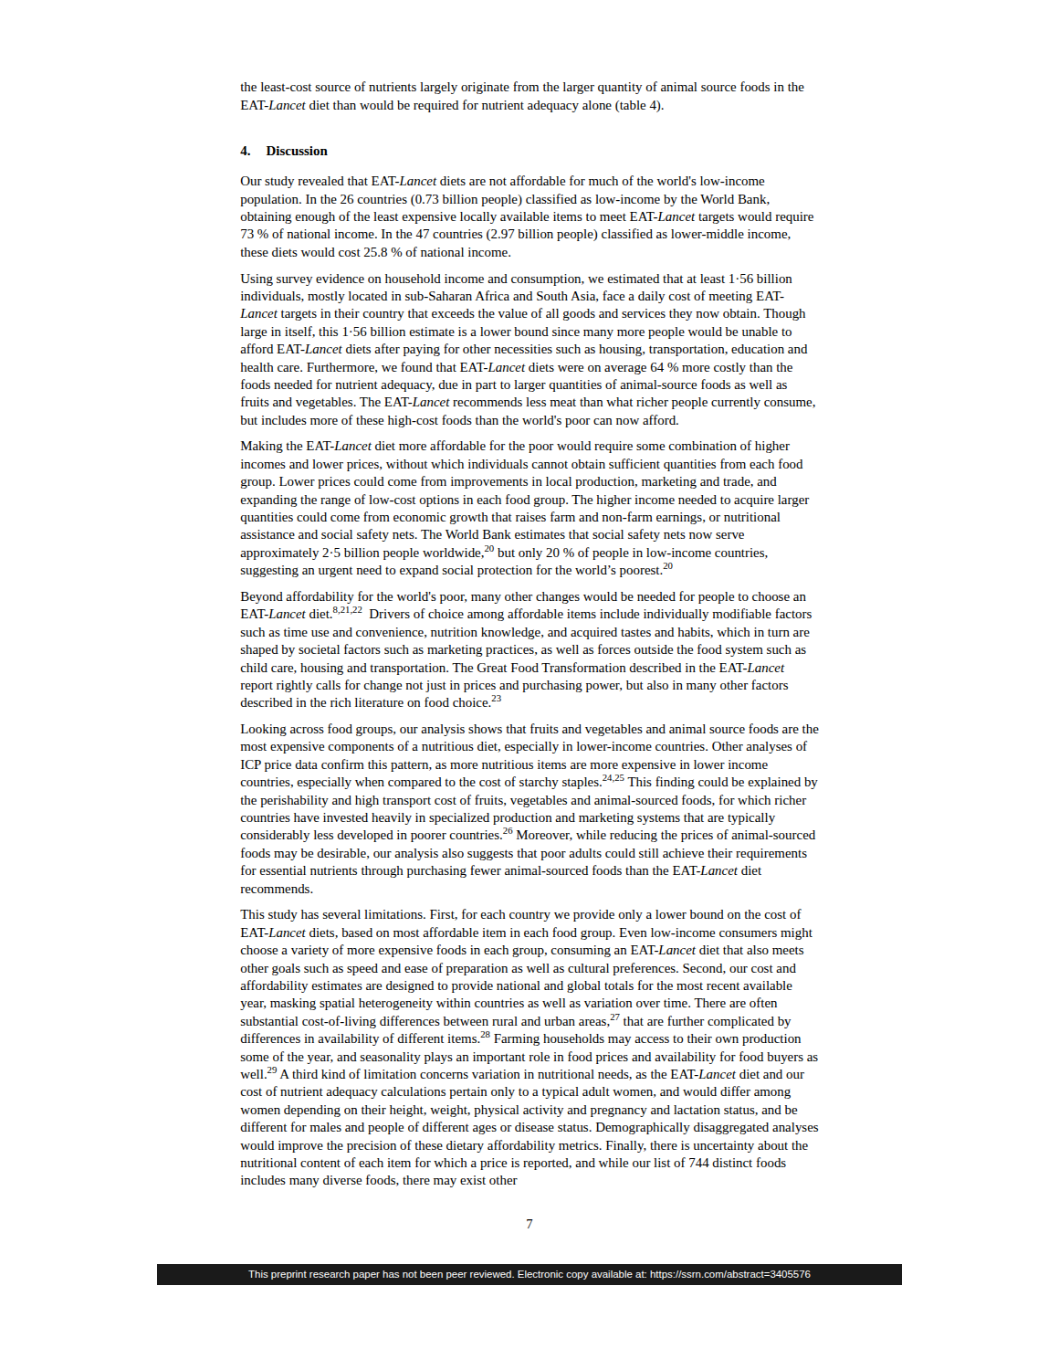the least-cost source of nutrients largely originate from the larger quantity of animal source foods in the EAT-Lancet diet than would be required for nutrient adequacy alone (table 4).
4. Discussion
Our study revealed that EAT-Lancet diets are not affordable for much of the world's low-income population. In the 26 countries (0.73 billion people) classified as low-income by the World Bank, obtaining enough of the least expensive locally available items to meet EAT-Lancet targets would require 73 % of national income. In the 47 countries (2.97 billion people) classified as lower-middle income, these diets would cost 25.8 % of national income.
Using survey evidence on household income and consumption, we estimated that at least 1·56 billion individuals, mostly located in sub-Saharan Africa and South Asia, face a daily cost of meeting EAT-Lancet targets in their country that exceeds the value of all goods and services they now obtain. Though large in itself, this 1·56 billion estimate is a lower bound since many more people would be unable to afford EAT-Lancet diets after paying for other necessities such as housing, transportation, education and health care. Furthermore, we found that EAT-Lancet diets were on average 64 % more costly than the foods needed for nutrient adequacy, due in part to larger quantities of animal-source foods as well as fruits and vegetables. The EAT-Lancet recommends less meat than what richer people currently consume, but includes more of these high-cost foods than the world's poor can now afford.
Making the EAT-Lancet diet more affordable for the poor would require some combination of higher incomes and lower prices, without which individuals cannot obtain sufficient quantities from each food group. Lower prices could come from improvements in local production, marketing and trade, and expanding the range of low-cost options in each food group. The higher income needed to acquire larger quantities could come from economic growth that raises farm and non-farm earnings, or nutritional assistance and social safety nets. The World Bank estimates that social safety nets now serve approximately 2·5 billion people worldwide,20 but only 20 % of people in low-income countries, suggesting an urgent need to expand social protection for the world’s poorest.20
Beyond affordability for the world's poor, many other changes would be needed for people to choose an EAT-Lancet diet.8,21,22 Drivers of choice among affordable items include individually modifiable factors such as time use and convenience, nutrition knowledge, and acquired tastes and habits, which in turn are shaped by societal factors such as marketing practices, as well as forces outside the food system such as child care, housing and transportation. The Great Food Transformation described in the EAT-Lancet report rightly calls for change not just in prices and purchasing power, but also in many other factors described in the rich literature on food choice.23
Looking across food groups, our analysis shows that fruits and vegetables and animal source foods are the most expensive components of a nutritious diet, especially in lower-income countries. Other analyses of ICP price data confirm this pattern, as more nutritious items are more expensive in lower income countries, especially when compared to the cost of starchy staples.24,25 This finding could be explained by the perishability and high transport cost of fruits, vegetables and animal-sourced foods, for which richer countries have invested heavily in specialized production and marketing systems that are typically considerably less developed in poorer countries.26 Moreover, while reducing the prices of animal-sourced foods may be desirable, our analysis also suggests that poor adults could still achieve their requirements for essential nutrients through purchasing fewer animal-sourced foods than the EAT-Lancet diet recommends.
This study has several limitations. First, for each country we provide only a lower bound on the cost of EAT-Lancet diets, based on most affordable item in each food group. Even low-income consumers might choose a variety of more expensive foods in each group, consuming an EAT-Lancet diet that also meets other goals such as speed and ease of preparation as well as cultural preferences. Second, our cost and affordability estimates are designed to provide national and global totals for the most recent available year, masking spatial heterogeneity within countries as well as variation over time. There are often substantial cost-of-living differences between rural and urban areas,27 that are further complicated by differences in availability of different items.28 Farming households may access to their own production some of the year, and seasonality plays an important role in food prices and availability for food buyers as well.29 A third kind of limitation concerns variation in nutritional needs, as the EAT-Lancet diet and our cost of nutrient adequacy calculations pertain only to a typical adult women, and would differ among women depending on their height, weight, physical activity and pregnancy and lactation status, and be different for males and people of different ages or disease status. Demographically disaggregated analyses would improve the precision of these dietary affordability metrics. Finally, there is uncertainty about the nutritional content of each item for which a price is reported, and while our list of 744 distinct foods includes many diverse foods, there may exist other
7
This preprint research paper has not been peer reviewed. Electronic copy available at: https://ssrn.com/abstract=3405576